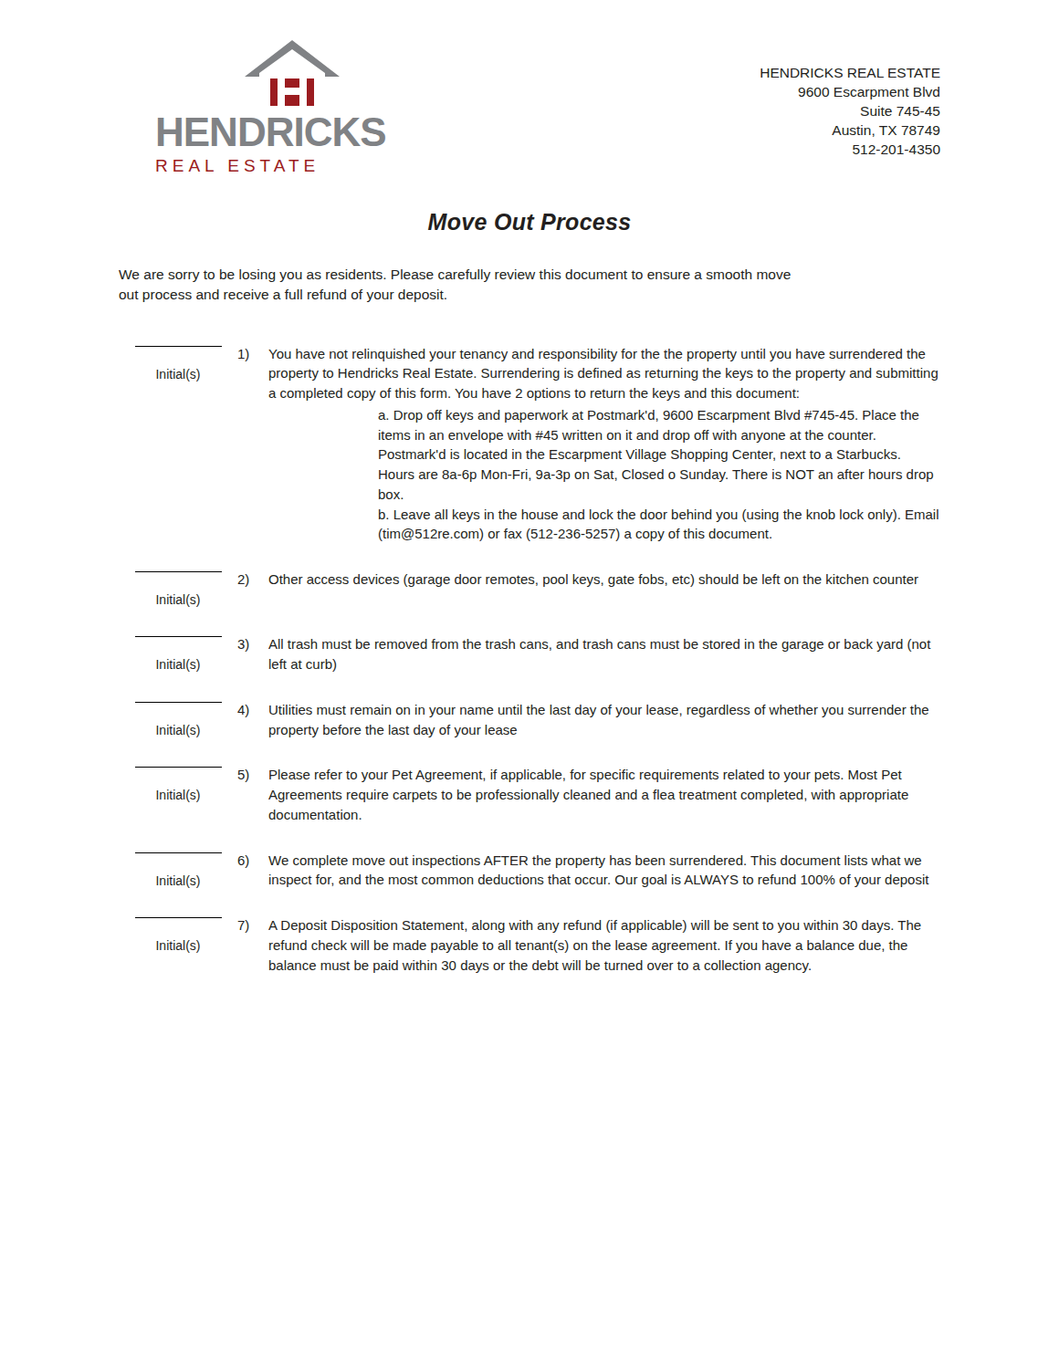HENDRICKS
REAL ESTATE
HENDRICKS REAL ESTATE
9600 Escarpment Blvd
Suite 745-45
Austin, TX 78749
512-201-4350
Move Out Process
We are sorry to be losing you as residents. Please carefully review this document to ensure a smooth move out process and receive a full refund of your deposit.
Initial(s)
1)
You have not relinquished your tenancy and responsibility for the the property until you have surrendered the property to Hendricks Real Estate. Surrendering is defined as returning the keys to the property and submitting a completed copy of this form. You have 2 options to return the keys and this document:
a. Drop off keys and paperwork at Postmark'd, 9600 Escarpment Blvd #745-45. Place the items in an envelope with #45 written on it and drop off with anyone at the counter. Postmark'd is located in the Escarpment Village Shopping Center, next to a Starbucks. Hours are 8a-6p Mon-Fri, 9a-3p on Sat, Closed o Sunday. There is NOT an after hours drop box.
b. Leave all keys in the house and lock the door behind you (using the knob lock only). Email (tim@512re.com) or fax (512-236-5257) a copy of this document.
Initial(s)
2)
Other access devices (garage door remotes, pool keys, gate fobs, etc) should be left on the kitchen counter
Initial(s)
3)
All trash must be removed from the trash cans, and trash cans must be stored in the garage or back yard (not left at curb)
Initial(s)
4)
Utilities must remain on in your name until the last day of your lease, regardless of whether you surrender the property before the last day of your lease
Initial(s)
5)
Please refer to your Pet Agreement, if applicable, for specific requirements related to your pets. Most Pet Agreements require carpets to be professionally cleaned and a flea treatment completed, with appropriate documentation.
Initial(s)
6)
We complete move out inspections AFTER the property has been surrendered. This document lists what we inspect for, and the most common deductions that occur. Our goal is ALWAYS to refund 100% of your deposit
Initial(s)
7)
A Deposit Disposition Statement, along with any refund (if applicable) will be sent to you within 30 days. The refund check will be made payable to all tenant(s) on the lease agreement. If you have a balance due, the balance must be paid within 30 days or the debt will be turned over to a collection agency.